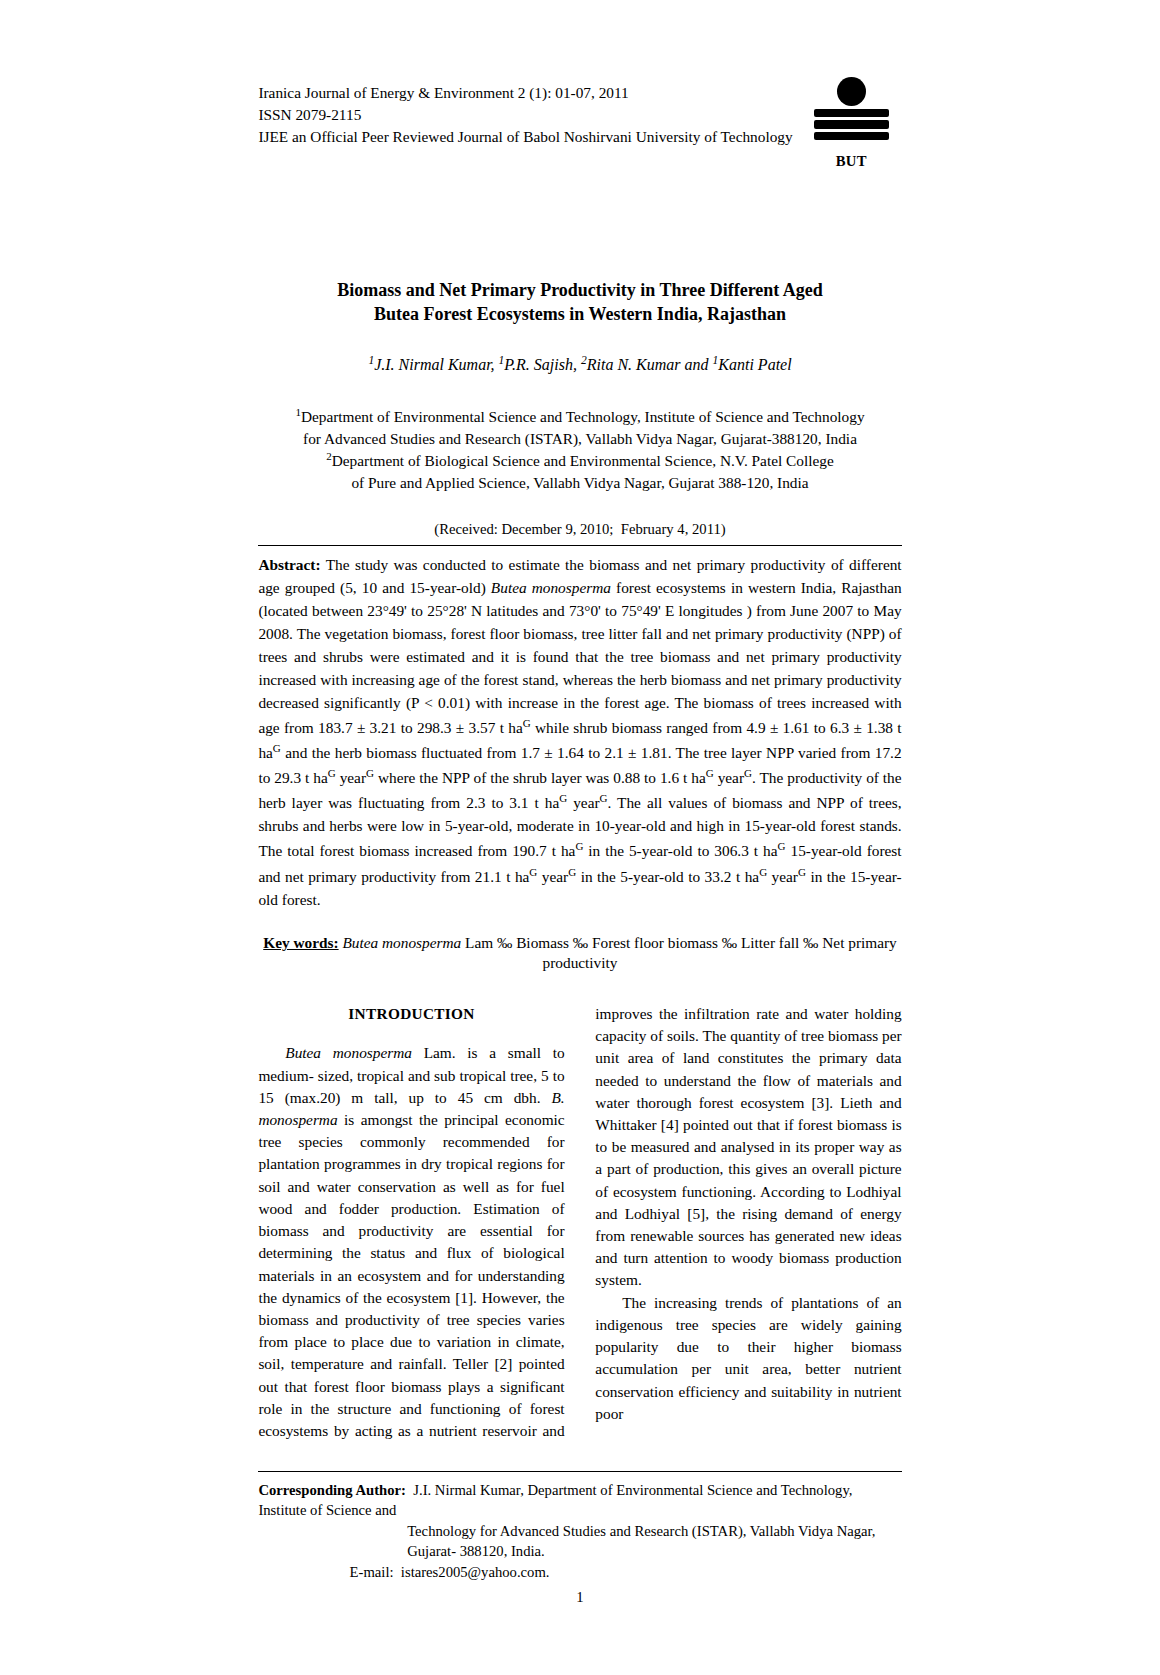Iranica Journal of Energy & Environment 2 (1): 01-07, 2011
ISSN 2079-2115
IJEE an Official Peer Reviewed Journal of Babol Noshirvani University of Technology
BUT
Biomass and Net Primary Productivity in Three Different Aged
Butea Forest Ecosystems in Western India, Rajasthan
1 J.I. Nirmal Kumar, 1 P.R. Sajish, 2 Rita N. Kumar and 1 Kanti Patel
1 Department of Environmental Science and Technology, Institute of Science and Technology
for Advanced Studies and Research (ISTAR), Vallabh Vidya Nagar, Gujarat-388120, India
2 Department of Biological Science and Environmental Science, N.V. Patel College
of Pure and Applied Science, Vallabh Vidya Nagar, Gujarat 388-120, India
(Received: December 9, 2010; February 4, 2011)
Abstract: The study was conducted to estimate the biomass and net primary productivity of different age grouped (5, 10 and 15-year-old) Butea monosperma forest ecosystems in western India, Rajasthan (located between 23°49' to 25°28' N latitudes and 73°0' to 75°49' E longitudes ) from June 2007 to May 2008. The vegetation biomass, forest floor biomass, tree litter fall and net primary productivity (NPP) of trees and shrubs were estimated and it is found that the tree biomass and net primary productivity increased with increasing age of the forest stand, whereas the herb biomass and net primary productivity decreased significantly (P < 0.01) with increase in the forest age. The biomass of trees increased with age from 183.7 ± 3.21 to 298.3 ± 3.57 t haG while shrub biomass ranged from 4.9 ± 1.61 to 6.3 ± 1.38 t haG and the herb biomass fluctuated from 1.7 ± 1.64 to 2.1 ± 1.81. The tree layer NPP varied from 17.2 to 29.3 t haG yearG where the NPP of the shrub layer was 0.88 to 1.6 t haG yearG. The productivity of the herb layer was fluctuating from 2.3 to 3.1 t haG yearG. The all values of biomass and NPP of trees, shrubs and herbs were low in 5-year-old, moderate in 10-year-old and high in 15-year-old forest stands. The total forest biomass increased from 190.7 t haG in the 5-year-old to 306.3 t haG 15-year-old forest and net primary productivity from 21.1 t haG yearG in the 5-year-old to 33.2 t haG yearG in the 15-year-old forest.
Key words: Butea monosperma Lam ‰ Biomass ‰ Forest floor biomass ‰ Litter fall ‰ Net primary productivity
INTRODUCTION
Butea monosperma Lam. is a small to medium- sized, tropical and sub tropical tree, 5 to 15 (max.20) m tall, up to 45 cm dbh. B. monosperma is amongst the principal economic tree species commonly recommended for plantation programmes in dry tropical regions for soil and water conservation as well as for fuel wood and fodder production. Estimation of biomass and productivity are essential for determining the status and flux of biological materials in an ecosystem and for understanding the dynamics of the ecosystem [1]. However, the biomass and productivity of tree species varies from place to place due to variation in climate, soil, temperature and rainfall. Teller [2] pointed out that forest floor biomass plays a significant role in the structure and functioning of forest ecosystems by acting as a nutrient reservoir and improves the infiltration rate and water holding capacity of soils. The quantity of tree biomass per unit area of land constitutes the primary data needed to understand the flow of materials and water thorough forest ecosystem [3]. Lieth and Whittaker [4] pointed out that if forest biomass is to be measured and analysed in its proper way as a part of production, this gives an overall picture of ecosystem functioning. According to Lodhiyal and Lodhiyal [5], the rising demand of energy from renewable sources has generated new ideas and turn attention to woody biomass production system.
The increasing trends of plantations of an indigenous tree species are widely gaining popularity due to their higher biomass accumulation per unit area, better nutrient conservation efficiency and suitability in nutrient poor
Corresponding Author: J.I. Nirmal Kumar, Department of Environmental Science and Technology, Institute of Science and
Technology for Advanced Studies and Research (ISTAR), Vallabh Vidya Nagar, Gujarat- 388120, India.
E-mail: istares2005@yahoo.com.
1